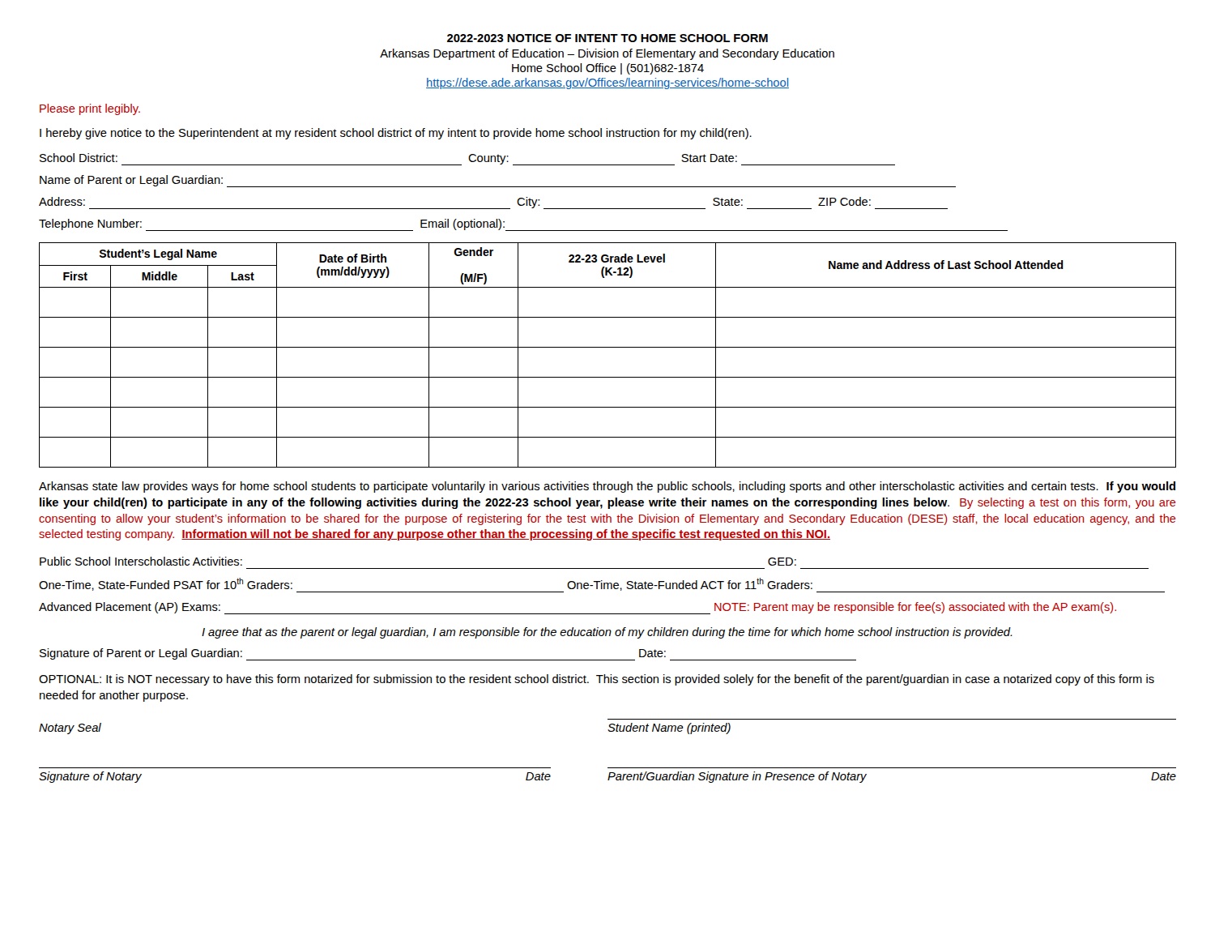2022-2023 NOTICE OF INTENT TO HOME SCHOOL FORM
Arkansas Department of Education – Division of Elementary and Secondary Education
Home School Office | (501)682-1874
https://dese.ade.arkansas.gov/Offices/learning-services/home-school
Please print legibly.
I hereby give notice to the Superintendent at my resident school district of my intent to provide home school instruction for my child(ren).
School District: County: Start Date:
Name of Parent or Legal Guardian:
Address: City: State: ZIP Code:
Telephone Number: Email (optional):
| Student’s Legal Name | Date of Birth (mm/dd/yyyy) | Gender (M/F) | 22-23 Grade Level (K-12) | Name and Address of Last School Attended |
| --- | --- | --- | --- | --- |
| First | Middle | Last |
Arkansas state law provides ways for home school students to participate voluntarily in various activities through the public schools, including sports and other interscholastic activities and certain tests. If you would like your child(ren) to participate in any of the following activities during the 2022-23 school year, please write their names on the corresponding lines below. By selecting a test on this form, you are consenting to allow your student’s information to be shared for the purpose of registering for the test with the Division of Elementary and Secondary Education (DESE) staff, the local education agency, and the selected testing company. Information will not be shared for any purpose other than the processing of the specific test requested on this NOI.
Public School Interscholastic Activities: GED:
One-Time, State-Funded PSAT for 10th Graders: One-Time, State-Funded ACT for 11th Graders:
Advanced Placement (AP) Exams: NOTE: Parent may be responsible for fee(s) associated with the AP exam(s).
I agree that as the parent or legal guardian, I am responsible for the education of my children during the time for which home school instruction is provided.
Signature of Parent or Legal Guardian: Date:
OPTIONAL: It is NOT necessary to have this form notarized for submission to the resident school district. This section is provided solely for the benefit of the parent/guardian in case a notarized copy of this form is needed for another purpose.
Notary Seal
Student Name (printed)
Signature of Notary Date
Parent/Guardian Signature in Presence of Notary Date